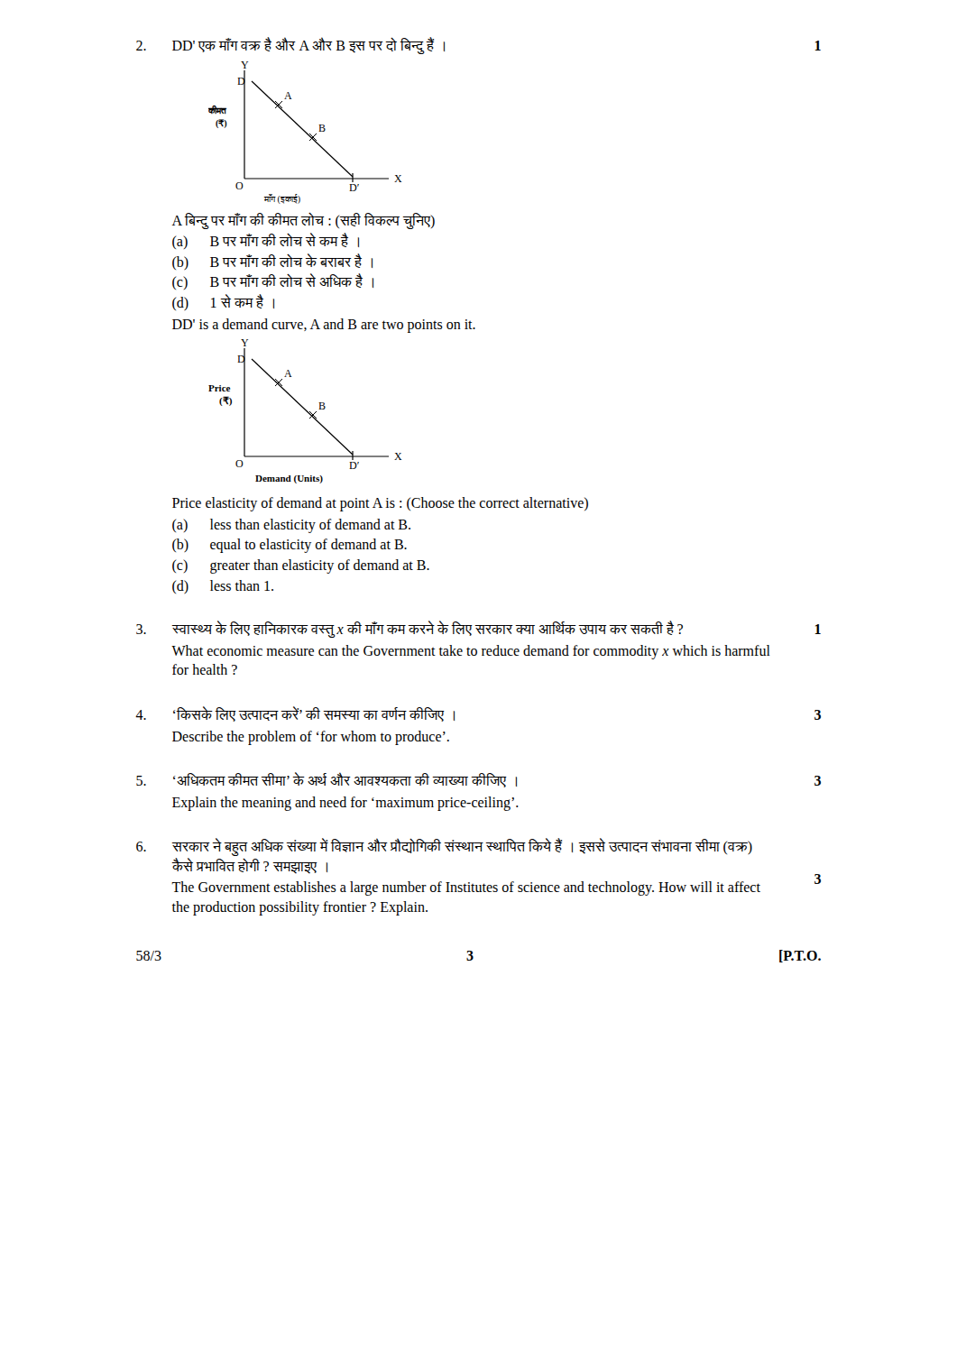2.
1
DD' एक माँग वक्र है और A और B इस पर दो बिन्दु हैं ।
Y D A B X O D′ कीमत (₹) माँग (इकाई)
A बिन्दु पर माँग की कीमत लोच : (सही विकल्प चुनिए)
(a) B पर माँग की लोच से कम है ।
(b) B पर माँग की लोच के बराबर है ।
(c) B पर माँग की लोच से अधिक है ।
(d) 1 से कम है ।
DD' is a demand curve, A and B are two points on it.
Y D A B X O D′ Price (₹) Demand (Units)
Price elasticity of demand at point A is : (Choose the correct alternative)
(a) less than elasticity of demand at B.
(b) equal to elasticity of demand at B.
(c) greater than elasticity of demand at B.
(d) less than 1.
3.
1
स्वास्थ्य के लिए हानिकारक वस्तु x की माँग कम करने के लिए सरकार क्या आर्थिक उपाय कर सकती है ?
What economic measure can the Government take to reduce demand for commodity x which is harmful for health ?
4.
3
‘किसके लिए उत्पादन करें’ की समस्या का वर्णन कीजिए ।
Describe the problem of ‘for whom to produce’.
5.
3
‘अधिकतम कीमत सीमा’ के अर्थ और आवश्यकता की व्याख्या कीजिए ।
Explain the meaning and need for ‘maximum price-ceiling’.
6.
3
सरकार ने बहुत अधिक संख्या में विज्ञान और प्रौद्योगिकी संस्थान स्थापित किये हैं । इससे उत्पादन संभावना सीमा (वक्र) कैसे प्रभावित होगी ? समझाइए ।
The Government establishes a large number of Institutes of science and technology. How will it affect the production possibility frontier ? Explain.
58/3
3
[P.T.O.